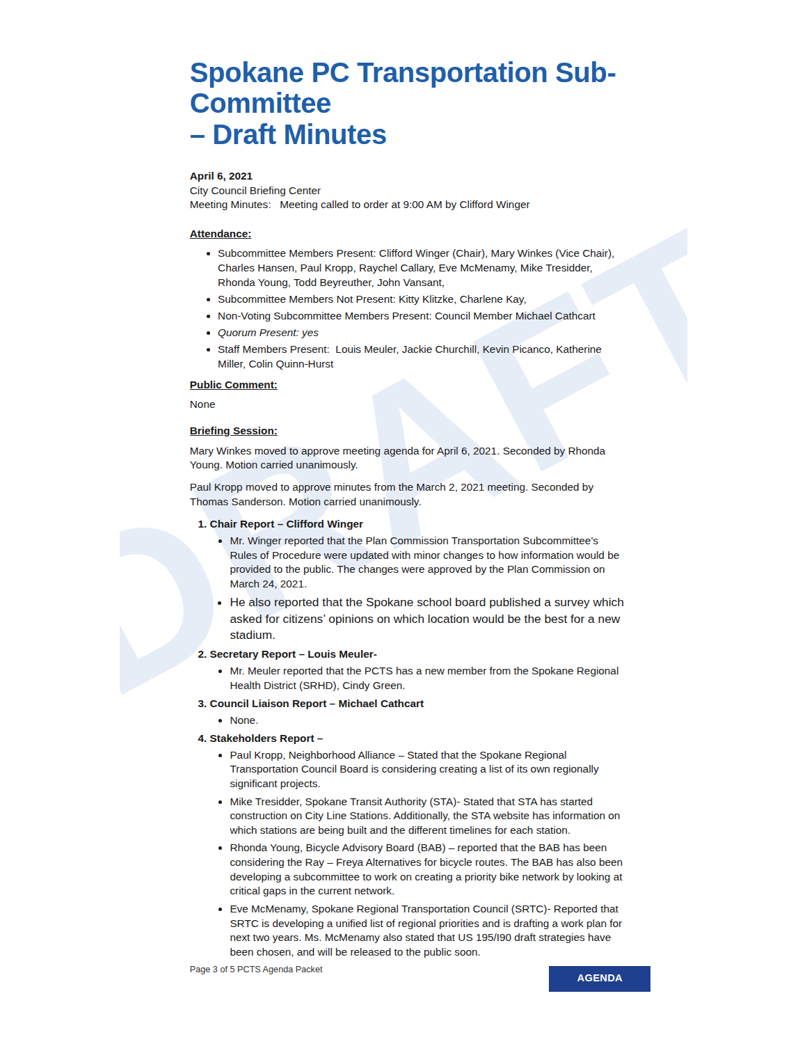DRAFT
Spokane PC Transportation Sub-Committee
– Draft Minutes
April 6, 2021
City Council Briefing Center
Meeting Minutes: Meeting called to order at 9:00 AM by Clifford Winger
Attendance:
Subcommittee Members Present: Clifford Winger (Chair), Mary Winkes (Vice Chair), Charles Hansen, Paul Kropp, Raychel Callary, Eve McMenamy, Mike Tresidder, Rhonda Young, Todd Beyreuther, John Vansant,
Subcommittee Members Not Present: Kitty Klitzke, Charlene Kay,
Non-Voting Subcommittee Members Present: Council Member Michael Cathcart
Quorum Present: yes
Staff Members Present: Louis Meuler, Jackie Churchill, Kevin Picanco, Katherine Miller, Colin Quinn-Hurst
Public Comment:
None
Briefing Session:
Mary Winkes moved to approve meeting agenda for April 6, 2021. Seconded by Rhonda Young. Motion carried unanimously.
Paul Kropp moved to approve minutes from the March 2, 2021 meeting. Seconded by Thomas Sanderson. Motion carried unanimously.
Chair Report – Clifford Winger
Mr. Winger reported that the Plan Commission Transportation Subcommittee’s Rules of Procedure were updated with minor changes to how information would be provided to the public. The changes were approved by the Plan Commission on March 24, 2021.
He also reported that the Spokane school board published a survey which asked for citizens’ opinions on which location would be the best for a new stadium.
Secretary Report – Louis Meuler-
Mr. Meuler reported that the PCTS has a new member from the Spokane Regional Health District (SRHD), Cindy Green.
Council Liaison Report – Michael Cathcart
None.
Stakeholders Report –
Paul Kropp, Neighborhood Alliance – Stated that the Spokane Regional Transportation Council Board is considering creating a list of its own regionally significant projects.
Mike Tresidder, Spokane Transit Authority (STA)- Stated that STA has started construction on City Line Stations. Additionally, the STA website has information on which stations are being built and the different timelines for each station.
Rhonda Young, Bicycle Advisory Board (BAB) – reported that the BAB has been considering the Ray – Freya Alternatives for bicycle routes. The BAB has also been developing a subcommittee to work on creating a priority bike network by looking at critical gaps in the current network.
Eve McMenamy, Spokane Regional Transportation Council (SRTC)- Reported that SRTC is developing a unified list of regional priorities and is drafting a work plan for next two years. Ms. McMenamy also stated that US 195/I90 draft strategies have been chosen, and will be released to the public soon.
Page 3 of 5 PCTS Agenda Packet
AGENDA